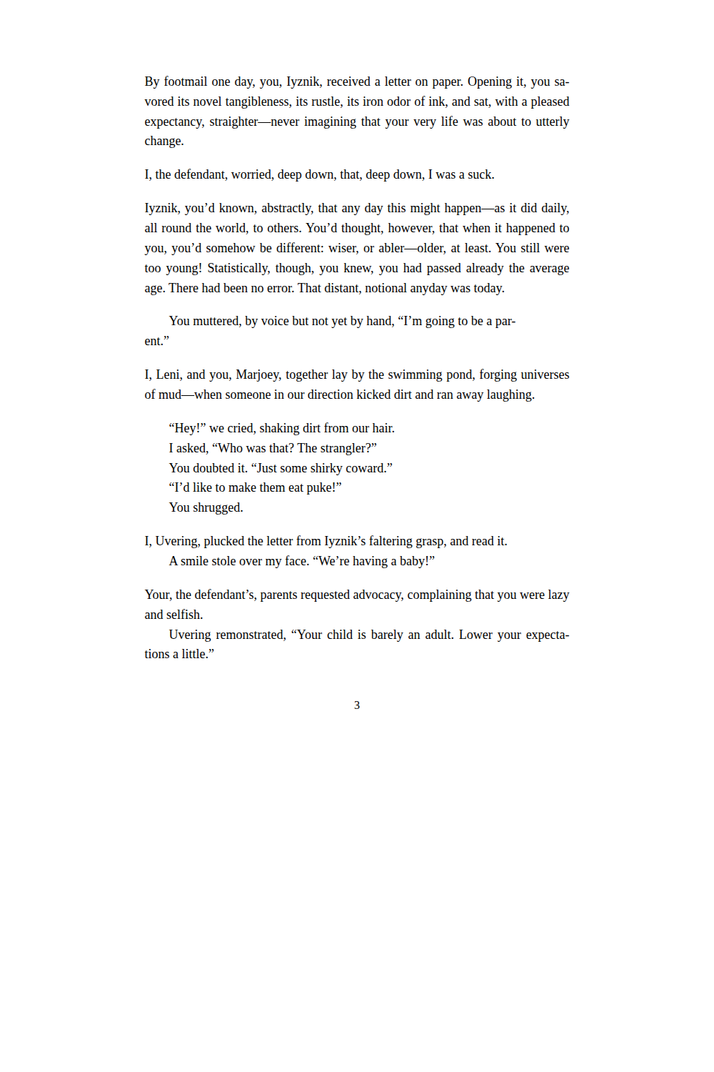By footmail one day, you, Iyznik, received a letter on paper. Opening it, you savored its novel tangibleness, its rustle, its iron odor of ink, and sat, with a pleased expectancy, straighter—never imagining that your very life was about to utterly change.
I, the defendant, worried, deep down, that, deep down, I was a suck.
Iyznik, you’d known, abstractly, that any day this might happen—as it did daily, all round the world, to others. You’d thought, however, that when it happened to you, you’d somehow be different: wiser, or abler—older, at least. You still were too young! Statistically, though, you knew, you had passed already the average age. There had been no error. That distant, notional anyday was today.
You muttered, by voice but not yet by hand, “I’m going to be a par-
ent.”
I, Leni, and you, Marjoey, together lay by the swimming pond, forging universes of mud—when someone in our direction kicked dirt and ran away laughing.
“Hey!” we cried, shaking dirt from our hair.
I asked, “Who was that? The strangler?”
You doubted it. “Just some shirky coward.”
“I’d like to make them eat puke!”
You shrugged.
I, Uvering, plucked the letter from Iyznik’s faltering grasp, and read it.
A smile stole over my face. “We’re having a baby!”
Your, the defendant’s, parents requested advocacy, complaining that you were lazy and selfish.
Uvering remonstrated, “Your child is barely an adult. Lower your expectations a little.”
3